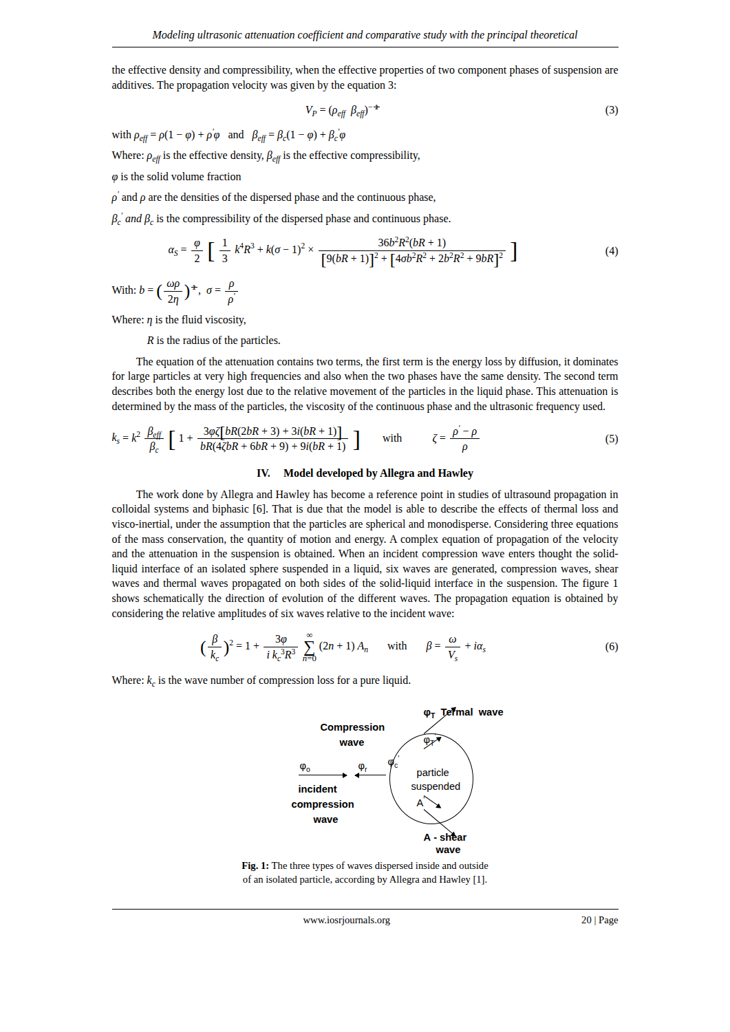Modeling ultrasonic attenuation coefficient and comparative study with the principal theoretical
the effective density and compressibility, when the effective properties of two component phases of suspension are additives. The propagation velocity was given by the equation 3:
VP = (ρeff βeff)−12
(3)
with ρeff = ρ(1 − φ) + ρ'φ and βeff = βc(1 − φ) + βc'φ
Where: ρeff is the effective density, βeff is the effective compressibility,
φ is the solid volume fraction
ρ' and ρ are the densities of the dispersed phase and the continuous phase,
βc' and βc is the compressibility of the dispersed phase and continuous phase.
αS = φ 2 [ 13 k4R3 + k(σ − 1)2 × 36b2R2(bR + 1) [9(bR + 1)]2 + [4σb2R2 + 2b2R2 + 9bR]2 ]
(4)
With: b = (ωρ 2η)12, σ = ρρ'
Where: η is the fluid viscosity,
R is the radius of the particles.
The equation of the attenuation contains two terms, the first term is the energy loss by diffusion, it dominates for large particles at very high frequencies and also when the two phases have the same density. The second term describes both the energy lost due to the relative movement of the particles in the liquid phase. This attenuation is determined by the mass of the particles, the viscosity of the continuous phase and the ultrasonic frequency used.
ks = k2 βeff βc [ 1 + 3φζ[bR(2bR + 3) + 3i(bR + 1)] bR(4ζbR + 6bR + 9) + 9i(bR + 1) ] with ζ = ρ' − ρ ρ
(5)
IV. Model developed by Allegra and Hawley
The work done by Allegra and Hawley has become a reference point in studies of ultrasound propagation in colloidal systems and biphasic [6]. That is due that the model is able to describe the effects of thermal loss and visco-inertial, under the assumption that the particles are spherical and monodisperse. Considering three equations of the mass conservation, the quantity of motion and energy. A complex equation of propagation of the velocity and the attenuation in the suspension is obtained. When an incident compression wave enters thought the solid-liquid interface of an isolated sphere suspended in a liquid, six waves are generated, compression waves, shear waves and thermal waves propagated on both sides of the solid-liquid interface in the suspension. The figure 1 shows schematically the direction of evolution of the different waves. The propagation equation is obtained by considering the relative amplitudes of six waves relative to the incident wave:
(βkc)2 = 1 + 3φ i kc3R3 ∞ ∑ n=0 (2n + 1) An with β = ωVs + iαs
(6)
Where: kc is the wave number of compression loss for a pure liquid.
φT Termal wave
Compression
wave
φT'
φo
φr
φc'
particle
suspended
A'
incident
compression
wave
A - shear
wave
Fig. 1: The three types of waves dispersed inside and outside
of an isolated particle, according by Allegra and Hawley [1].
www.iosrjournals.org 20 | Page